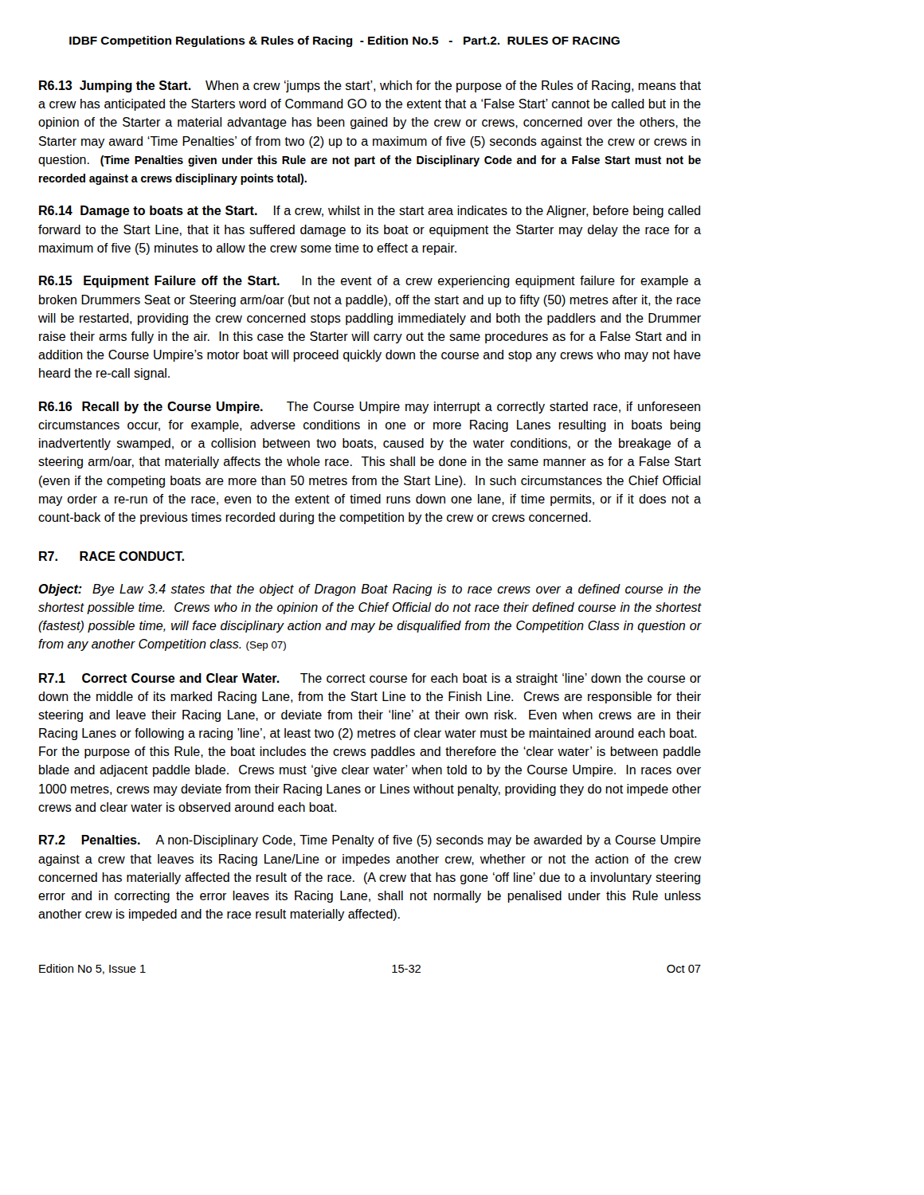IDBF Competition Regulations & Rules of Racing - Edition No.5 - Part.2. RULES OF RACING
R6.13 Jumping the Start. When a crew ‘jumps the start’, which for the purpose of the Rules of Racing, means that a crew has anticipated the Starters word of Command GO to the extent that a ‘False Start’ cannot be called but in the opinion of the Starter a material advantage has been gained by the crew or crews, concerned over the others, the Starter may award ‘Time Penalties’ of from two (2) up to a maximum of five (5) seconds against the crew or crews in question. (Time Penalties given under this Rule are not part of the Disciplinary Code and for a False Start must not be recorded against a crews disciplinary points total).
R6.14 Damage to boats at the Start. If a crew, whilst in the start area indicates to the Aligner, before being called forward to the Start Line, that it has suffered damage to its boat or equipment the Starter may delay the race for a maximum of five (5) minutes to allow the crew some time to effect a repair.
R6.15 Equipment Failure off the Start. In the event of a crew experiencing equipment failure for example a broken Drummers Seat or Steering arm/oar (but not a paddle), off the start and up to fifty (50) metres after it, the race will be restarted, providing the crew concerned stops paddling immediately and both the paddlers and the Drummer raise their arms fully in the air. In this case the Starter will carry out the same procedures as for a False Start and in addition the Course Umpire’s motor boat will proceed quickly down the course and stop any crews who may not have heard the re-call signal.
R6.16 Recall by the Course Umpire. The Course Umpire may interrupt a correctly started race, if unforeseen circumstances occur, for example, adverse conditions in one or more Racing Lanes resulting in boats being inadvertently swamped, or a collision between two boats, caused by the water conditions, or the breakage of a steering arm/oar, that materially affects the whole race. This shall be done in the same manner as for a False Start (even if the competing boats are more than 50 metres from the Start Line). In such circumstances the Chief Official may order a re-run of the race, even to the extent of timed runs down one lane, if time permits, or if it does not a count-back of the previous times recorded during the competition by the crew or crews concerned.
R7. RACE CONDUCT.
Object: Bye Law 3.4 states that the object of Dragon Boat Racing is to race crews over a defined course in the shortest possible time. Crews who in the opinion of the Chief Official do not race their defined course in the shortest (fastest) possible time, will face disciplinary action and may be disqualified from the Competition Class in question or from any another Competition class. (Sep 07)
R7.1 Correct Course and Clear Water. The correct course for each boat is a straight ‘line’ down the course or down the middle of its marked Racing Lane, from the Start Line to the Finish Line. Crews are responsible for their steering and leave their Racing Lane, or deviate from their ‘line’ at their own risk. Even when crews are in their Racing Lanes or following a racing ’line’, at least two (2) metres of clear water must be maintained around each boat. For the purpose of this Rule, the boat includes the crews paddles and therefore the ‘clear water’ is between paddle blade and adjacent paddle blade. Crews must ‘give clear water’ when told to by the Course Umpire. In races over 1000 metres, crews may deviate from their Racing Lanes or Lines without penalty, providing they do not impede other crews and clear water is observed around each boat.
R7.2 Penalties. A non-Disciplinary Code, Time Penalty of five (5) seconds may be awarded by a Course Umpire against a crew that leaves its Racing Lane/Line or impedes another crew, whether or not the action of the crew concerned has materially affected the result of the race. (A crew that has gone ‘off line’ due to a involuntary steering error and in correcting the error leaves its Racing Lane, shall not normally be penalised under this Rule unless another crew is impeded and the race result materially affected).
Edition No 5, Issue 1 15-32 Oct 07